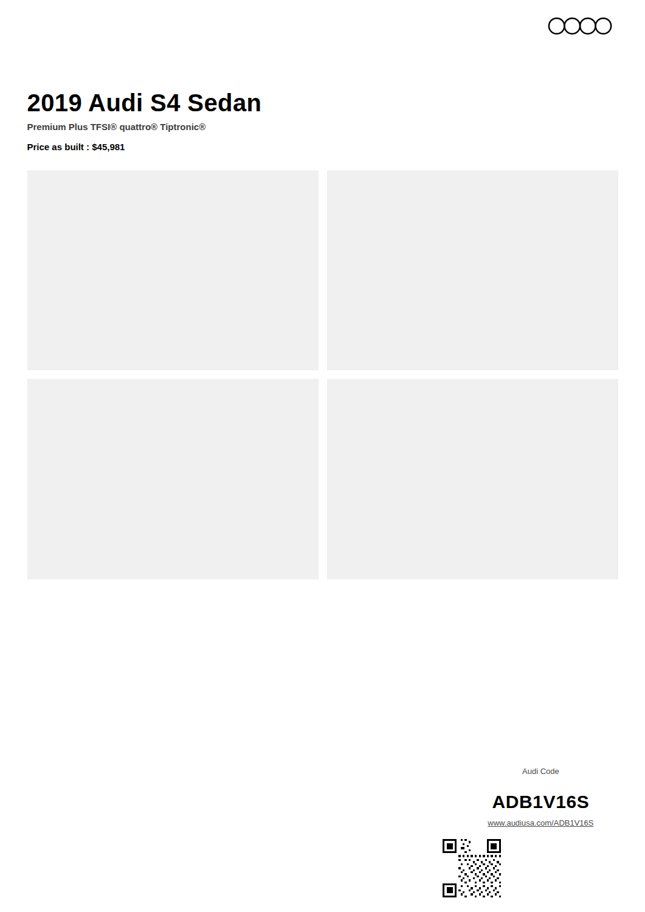2019 Audi S4 Sedan
Premium Plus TFSI® quattro® Tiptronic®
Price as built : $45,981
Audi Code
ADB1V16S
www.audiusa.com/ADB1V16S